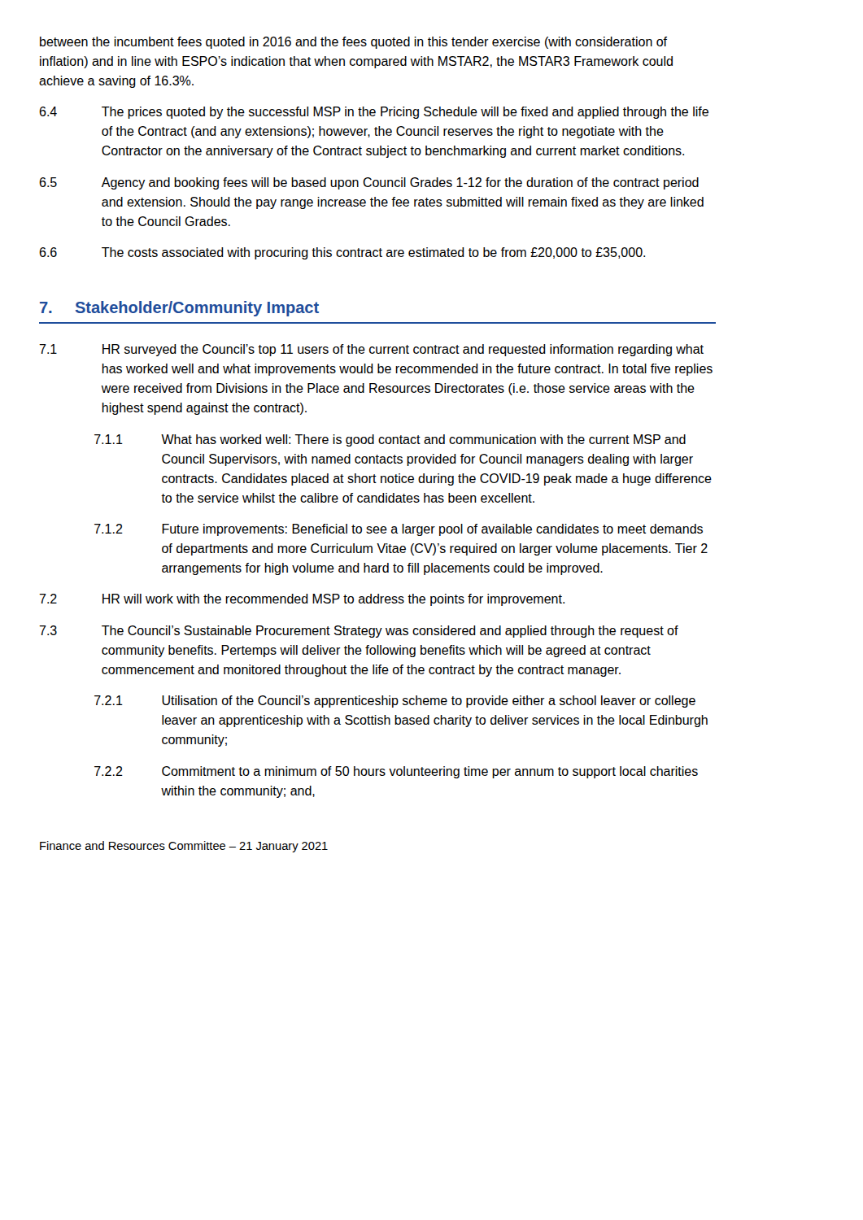between the incumbent fees quoted in 2016 and the fees quoted in this tender exercise (with consideration of inflation) and in line with ESPO’s indication that when compared with MSTAR2, the MSTAR3 Framework could achieve a saving of 16.3%.
6.4
The prices quoted by the successful MSP in the Pricing Schedule will be fixed and applied through the life of the Contract (and any extensions); however, the Council reserves the right to negotiate with the Contractor on the anniversary of the Contract subject to benchmarking and current market conditions.
6.5
Agency and booking fees will be based upon Council Grades 1-12 for the duration of the contract period and extension. Should the pay range increase the fee rates submitted will remain fixed as they are linked to the Council Grades.
6.6
The costs associated with procuring this contract are estimated to be from £20,000 to £35,000.
7. Stakeholder/Community Impact
7.1
HR surveyed the Council’s top 11 users of the current contract and requested information regarding what has worked well and what improvements would be recommended in the future contract. In total five replies were received from Divisions in the Place and Resources Directorates (i.e. those service areas with the highest spend against the contract).
7.1.1
What has worked well: There is good contact and communication with the current MSP and Council Supervisors, with named contacts provided for Council managers dealing with larger contracts. Candidates placed at short notice during the COVID-19 peak made a huge difference to the service whilst the calibre of candidates has been excellent.
7.1.2
Future improvements: Beneficial to see a larger pool of available candidates to meet demands of departments and more Curriculum Vitae (CV)’s required on larger volume placements. Tier 2 arrangements for high volume and hard to fill placements could be improved.
7.2
HR will work with the recommended MSP to address the points for improvement.
7.3
The Council’s Sustainable Procurement Strategy was considered and applied through the request of community benefits. Pertemps will deliver the following benefits which will be agreed at contract commencement and monitored throughout the life of the contract by the contract manager.
7.2.1
Utilisation of the Council’s apprenticeship scheme to provide either a school leaver or college leaver an apprenticeship with a Scottish based charity to deliver services in the local Edinburgh community;
7.2.2
Commitment to a minimum of 50 hours volunteering time per annum to support local charities within the community; and,
Finance and Resources Committee – 21 January 2021